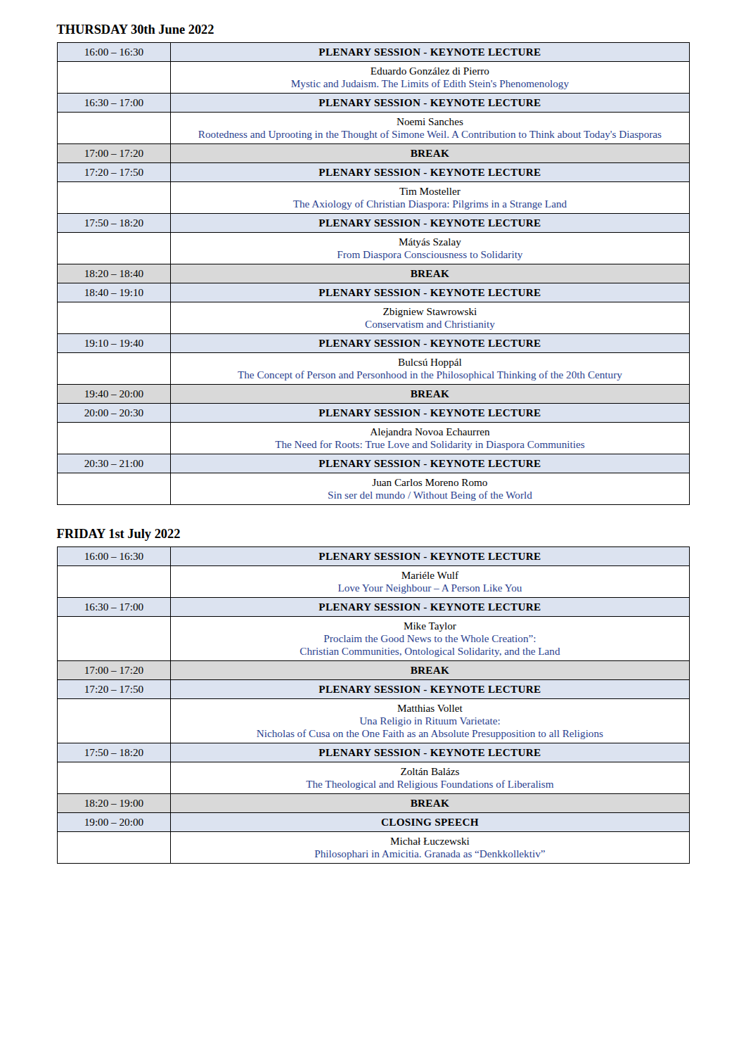THURSDAY 30th June 2022
| 16:00 – 16:30 | PLENARY SESSION - KEYNOTE LECTURE |
| | Eduardo González di Pierro Mystic and Judaism. The Limits of Edith Stein's Phenomenology |
| 16:30 – 17:00 | PLENARY SESSION - KEYNOTE LECTURE |
| | Noemi Sanches Rootedness and Uprooting in the Thought of Simone Weil. A Contribution to Think about Today's Diasporas |
| 17:00 – 17:20 | BREAK |
| 17:20 – 17:50 | PLENARY SESSION - KEYNOTE LECTURE |
| | Tim Mosteller The Axiology of Christian Diaspora: Pilgrims in a Strange Land |
| 17:50 – 18:20 | PLENARY SESSION - KEYNOTE LECTURE |
| | Mátyás Szalay From Diaspora Consciousness to Solidarity |
| 18:20 – 18:40 | BREAK |
| 18:40 – 19:10 | PLENARY SESSION - KEYNOTE LECTURE |
| | Zbigniew Stawrowski Conservatism and Christianity |
| 19:10 – 19:40 | PLENARY SESSION - KEYNOTE LECTURE |
| | Bulcsú Hoppál The Concept of Person and Personhood in the Philosophical Thinking of the 20th Century |
| 19:40 – 20:00 | BREAK |
| 20:00 – 20:30 | PLENARY SESSION - KEYNOTE LECTURE |
| | Alejandra Novoa Echaurren The Need for Roots: True Love and Solidarity in Diaspora Communities |
| 20:30 – 21:00 | PLENARY SESSION - KEYNOTE LECTURE |
| | Juan Carlos Moreno Romo Sin ser del mundo / Without Being of the World |
FRIDAY 1st July 2022
| 16:00 – 16:30 | PLENARY SESSION - KEYNOTE LECTURE |
| | Mariéle Wulf Love Your Neighbour – A Person Like You |
| 16:30 – 17:00 | PLENARY SESSION - KEYNOTE LECTURE |
| | Mike Taylor Proclaim the Good News to the Whole Creation”: Christian Communities, Ontological Solidarity, and the Land |
| 17:00 – 17:20 | BREAK |
| 17:20 – 17:50 | PLENARY SESSION - KEYNOTE LECTURE |
| | Matthias Vollet Una Religio in Rituum Varietate: Nicholas of Cusa on the One Faith as an Absolute Presupposition to all Religions |
| 17:50 – 18:20 | PLENARY SESSION - KEYNOTE LECTURE |
| | Zoltán Balázs The Theological and Religious Foundations of Liberalism |
| 18:20 – 19:00 | BREAK |
| 19:00 – 20:00 | CLOSING SPEECH |
| | Michał Łuczewski Philosophari in Amicitia. Granada as “Denkkollektiv” |